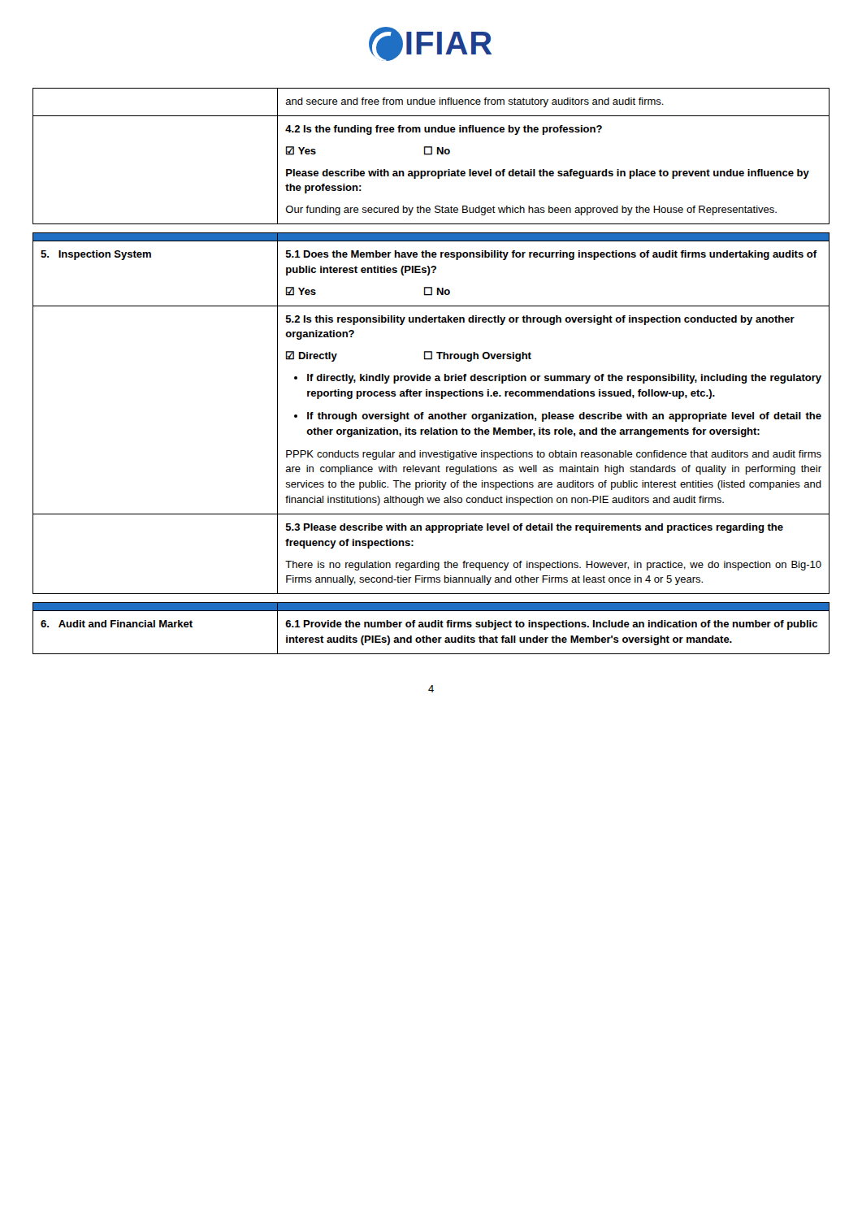IFIAR
| | and secure and free from undue influence from statutory auditors and audit firms. |
| | 4.2 Is the funding free from undue influence by the profession? ☑ Yes ☐ No Please describe with an appropriate level of detail the safeguards in place to prevent undue influence by the profession: Our funding are secured by the State Budget which has been approved by the House of Representatives. |
| 5. Inspection System | 5.1 Does the Member have the responsibility for recurring inspections of audit firms undertaking audits of public interest entities (PIEs)? ☑ Yes ☐ No |
| | 5.2 Is this responsibility undertaken directly or through oversight of inspection conducted by another organization? ☑ Directly ☐ Through Oversight If directly, kindly provide a brief description or summary of the responsibility, including the regulatory reporting process after inspections i.e. recommendations issued, follow-up, etc.). If through oversight of another organization, please describe with an appropriate level of detail the other organization, its relation to the Member, its role, and the arrangements for oversight: PPPK conducts regular and investigative inspections to obtain reasonable confidence that auditors and audit firms are in compliance with relevant regulations as well as maintain high standards of quality in performing their services to the public. The priority of the inspections are auditors of public interest entities (listed companies and financial institutions) although we also conduct inspection on non-PIE auditors and audit firms. |
| | 5.3 Please describe with an appropriate level of detail the requirements and practices regarding the frequency of inspections: There is no regulation regarding the frequency of inspections. However, in practice, we do inspection on Big-10 Firms annually, second-tier Firms biannually and other Firms at least once in 4 or 5 years. |
| 6. Audit and Financial Market | 6.1 Provide the number of audit firms subject to inspections. Include an indication of the number of public interest audits (PIEs) and other audits that fall under the Member's oversight or mandate. |
4